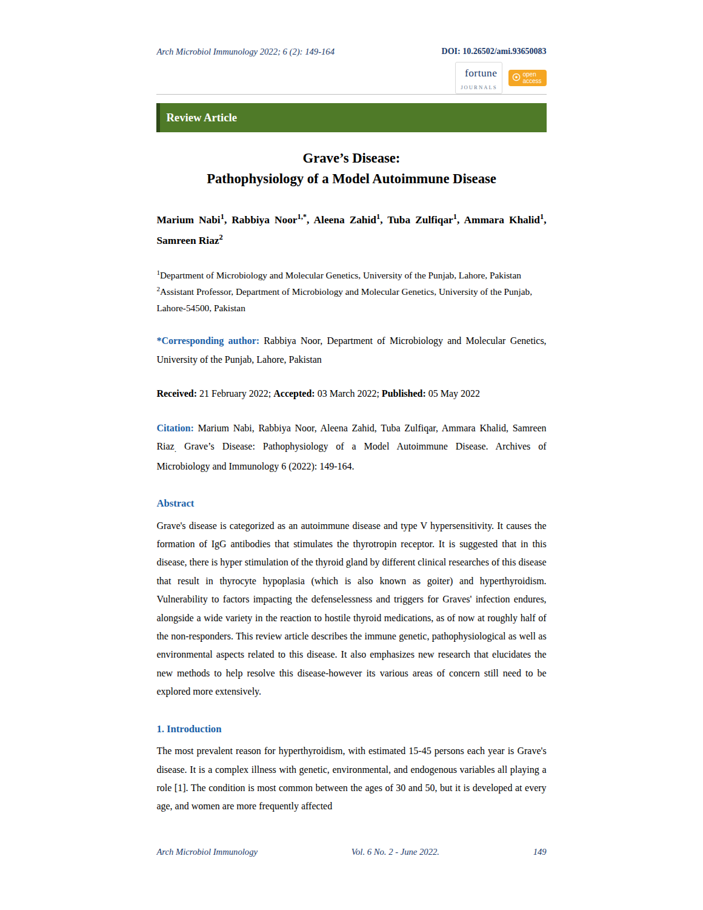Arch Microbiol Immunology 2022; 6 (2): 149-164
DOI: 10.26502/ami.93650083
fortuneJOURNALS ☉open
access
Review Article
Grave’s Disease: Pathophysiology of a Model Autoimmune Disease
Marium Nabi1, Rabbiya Noor1,*, Aleena Zahid1, Tuba Zulfiqar1, Ammara Khalid1, Samreen Riaz2
1Department of Microbiology and Molecular Genetics, University of the Punjab, Lahore, Pakistan
2Assistant Professor, Department of Microbiology and Molecular Genetics, University of the Punjab, Lahore-54500, Pakistan
*Corresponding author: Rabbiya Noor, Department of Microbiology and Molecular Genetics, University of the Punjab, Lahore, Pakistan
Received: 21 February 2022; Accepted: 03 March 2022; Published: 05 May 2022
Citation: Marium Nabi, Rabbiya Noor, Aleena Zahid, Tuba Zulfiqar, Ammara Khalid, Samreen Riaz. Grave’s Disease: Pathophysiology of a Model Autoimmune Disease. Archives of Microbiology and Immunology 6 (2022): 149-164.
Abstract
Grave's disease is categorized as an autoimmune disease and type V hypersensitivity. It causes the formation of IgG antibodies that stimulates the thyrotropin receptor. It is suggested that in this disease, there is hyper stimulation of the thyroid gland by different clinical researches of this disease that result in thyrocyte hypoplasia (which is also known as goiter) and hyperthyroidism. Vulnerability to factors impacting the defenselessness and triggers for Graves' infection endures, alongside a wide variety in the reaction to hostile thyroid medications, as of now at roughly half of the non-responders. This review article describes the immune genetic, pathophysiological as well as environmental aspects related to this disease. It also emphasizes new research that elucidates the new methods to help resolve this disease-however its various areas of concern still need to be explored more extensively.
1. Introduction
The most prevalent reason for hyperthyroidism, with estimated 15-45 persons each year is Grave's disease. It is a complex illness with genetic, environmental, and endogenous variables all playing a role [1]. The condition is most common between the ages of 30 and 50, but it is developed at every age, and women are more frequently affected
Arch Microbiol Immunology
Vol. 6 No. 2 - June 2022.
149